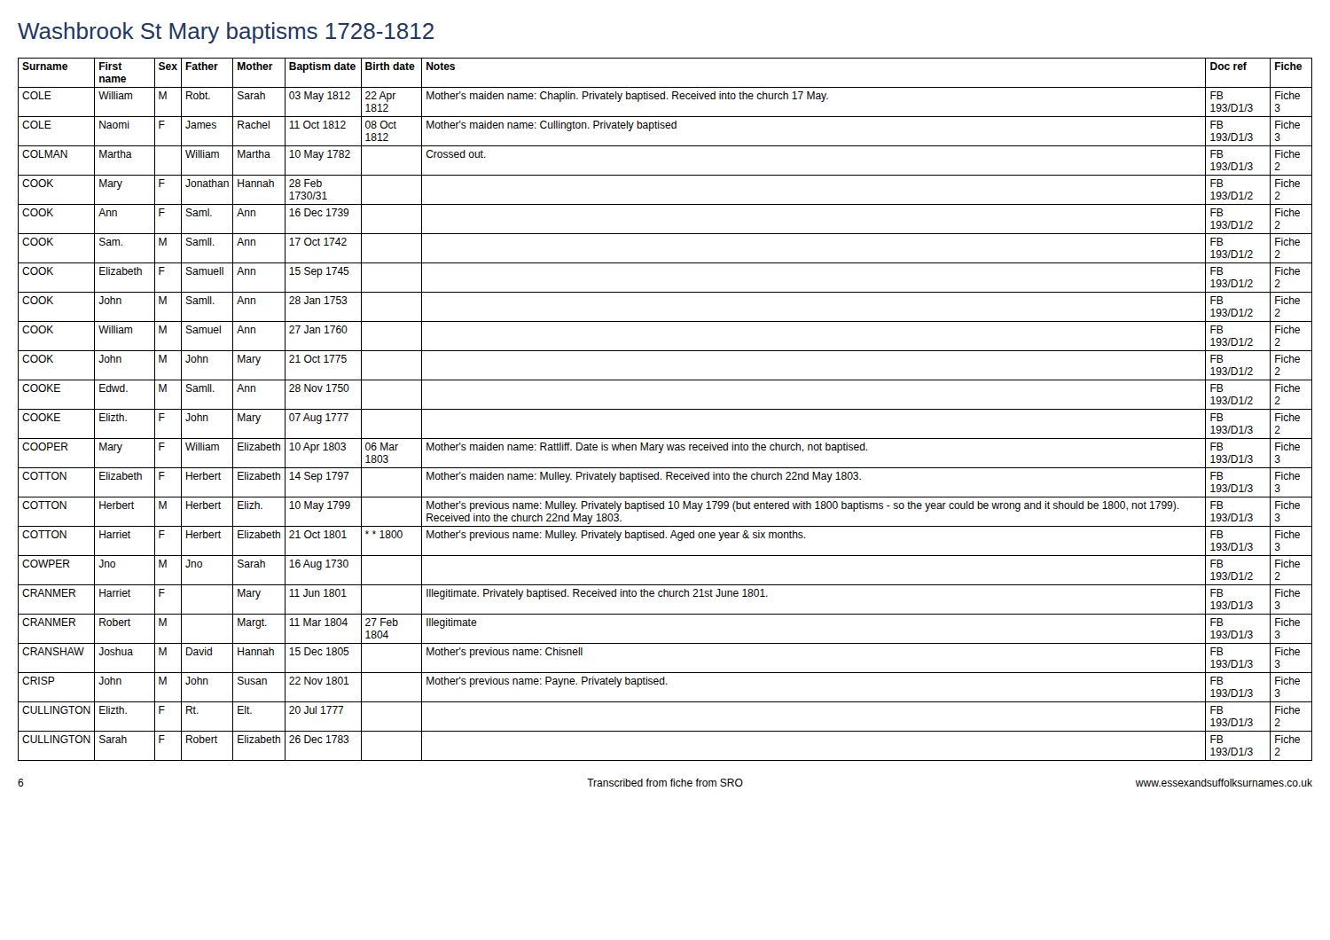Washbrook St Mary baptisms 1728-1812
| Surname | First name | Sex | Father | Mother | Baptism date | Birth date | Notes | Doc ref | Fiche |
| --- | --- | --- | --- | --- | --- | --- | --- | --- | --- |
| COLE | William | M | Robt. | Sarah | 03 May 1812 | 22 Apr 1812 | Mother's maiden name: Chaplin. Privately baptised. Received into the church 17 May. | FB 193/D1/3 | Fiche 3 |
| COLE | Naomi | F | James | Rachel | 11 Oct 1812 | 08 Oct 1812 | Mother's maiden name: Cullington. Privately baptised | FB 193/D1/3 | Fiche 3 |
| COLMAN | Martha | | William | Martha | 10 May 1782 | | Crossed out. | FB 193/D1/3 | Fiche 2 |
| COOK | Mary | F | Jonathan | Hannah | 28 Feb 1730/31 | | | FB 193/D1/2 | Fiche 2 |
| COOK | Ann | F | Saml. | Ann | 16 Dec 1739 | | | FB 193/D1/2 | Fiche 2 |
| COOK | Sam. | M | Samll. | Ann | 17 Oct 1742 | | | FB 193/D1/2 | Fiche 2 |
| COOK | Elizabeth | F | Samuell | Ann | 15 Sep 1745 | | | FB 193/D1/2 | Fiche 2 |
| COOK | John | M | Samll. | Ann | 28 Jan 1753 | | | FB 193/D1/2 | Fiche 2 |
| COOK | William | M | Samuel | Ann | 27 Jan 1760 | | | FB 193/D1/2 | Fiche 2 |
| COOK | John | M | John | Mary | 21 Oct 1775 | | | FB 193/D1/2 | Fiche 2 |
| COOKE | Edwd. | M | Samll. | Ann | 28 Nov 1750 | | | FB 193/D1/2 | Fiche 2 |
| COOKE | Elizth. | F | John | Mary | 07 Aug 1777 | | | FB 193/D1/3 | Fiche 2 |
| COOPER | Mary | F | William | Elizabeth | 10 Apr 1803 | 06 Mar 1803 | Mother's maiden name: Rattliff. Date is when Mary was received into the church, not baptised. | FB 193/D1/3 | Fiche 3 |
| COTTON | Elizabeth | F | Herbert | Elizabeth | 14 Sep 1797 | | Mother's maiden name: Mulley. Privately baptised. Received into the church 22nd May 1803. | FB 193/D1/3 | Fiche 3 |
| COTTON | Herbert | M | Herbert | Elizh. | 10 May 1799 | | Mother's previous name: Mulley. Privately baptised 10 May 1799 (but entered with 1800 baptisms - so the year could be wrong and it should be 1800, not 1799). Received into the church 22nd May 1803. | FB 193/D1/3 | Fiche 3 |
| COTTON | Harriet | F | Herbert | Elizabeth | 21 Oct 1801 | * * 1800 | Mother's previous name: Mulley. Privately baptised. Aged one year & six months. | FB 193/D1/3 | Fiche 3 |
| COWPER | Jno | M | Jno | Sarah | 16 Aug 1730 | | | FB 193/D1/2 | Fiche 2 |
| CRANMER | Harriet | F | | Mary | 11 Jun 1801 | | Illegitimate. Privately baptised. Received into the church 21st June 1801. | FB 193/D1/3 | Fiche 3 |
| CRANMER | Robert | M | | Margt. | 11 Mar 1804 | 27 Feb 1804 | Illegitimate | FB 193/D1/3 | Fiche 3 |
| CRANSHAW | Joshua | M | David | Hannah | 15 Dec 1805 | | Mother's previous name: Chisnell | FB 193/D1/3 | Fiche 3 |
| CRISP | John | M | John | Susan | 22 Nov 1801 | | Mother's previous name: Payne. Privately baptised. | FB 193/D1/3 | Fiche 3 |
| CULLINGTON | Elizth. | F | Rt. | Elt. | 20 Jul 1777 | | | FB 193/D1/3 | Fiche 2 |
| CULLINGTON | Sarah | F | Robert | Elizabeth | 26 Dec 1783 | | | FB 193/D1/3 | Fiche 2 |
6
Transcribed from fiche from SRO
www.essexandsuffolksurnames.co.uk